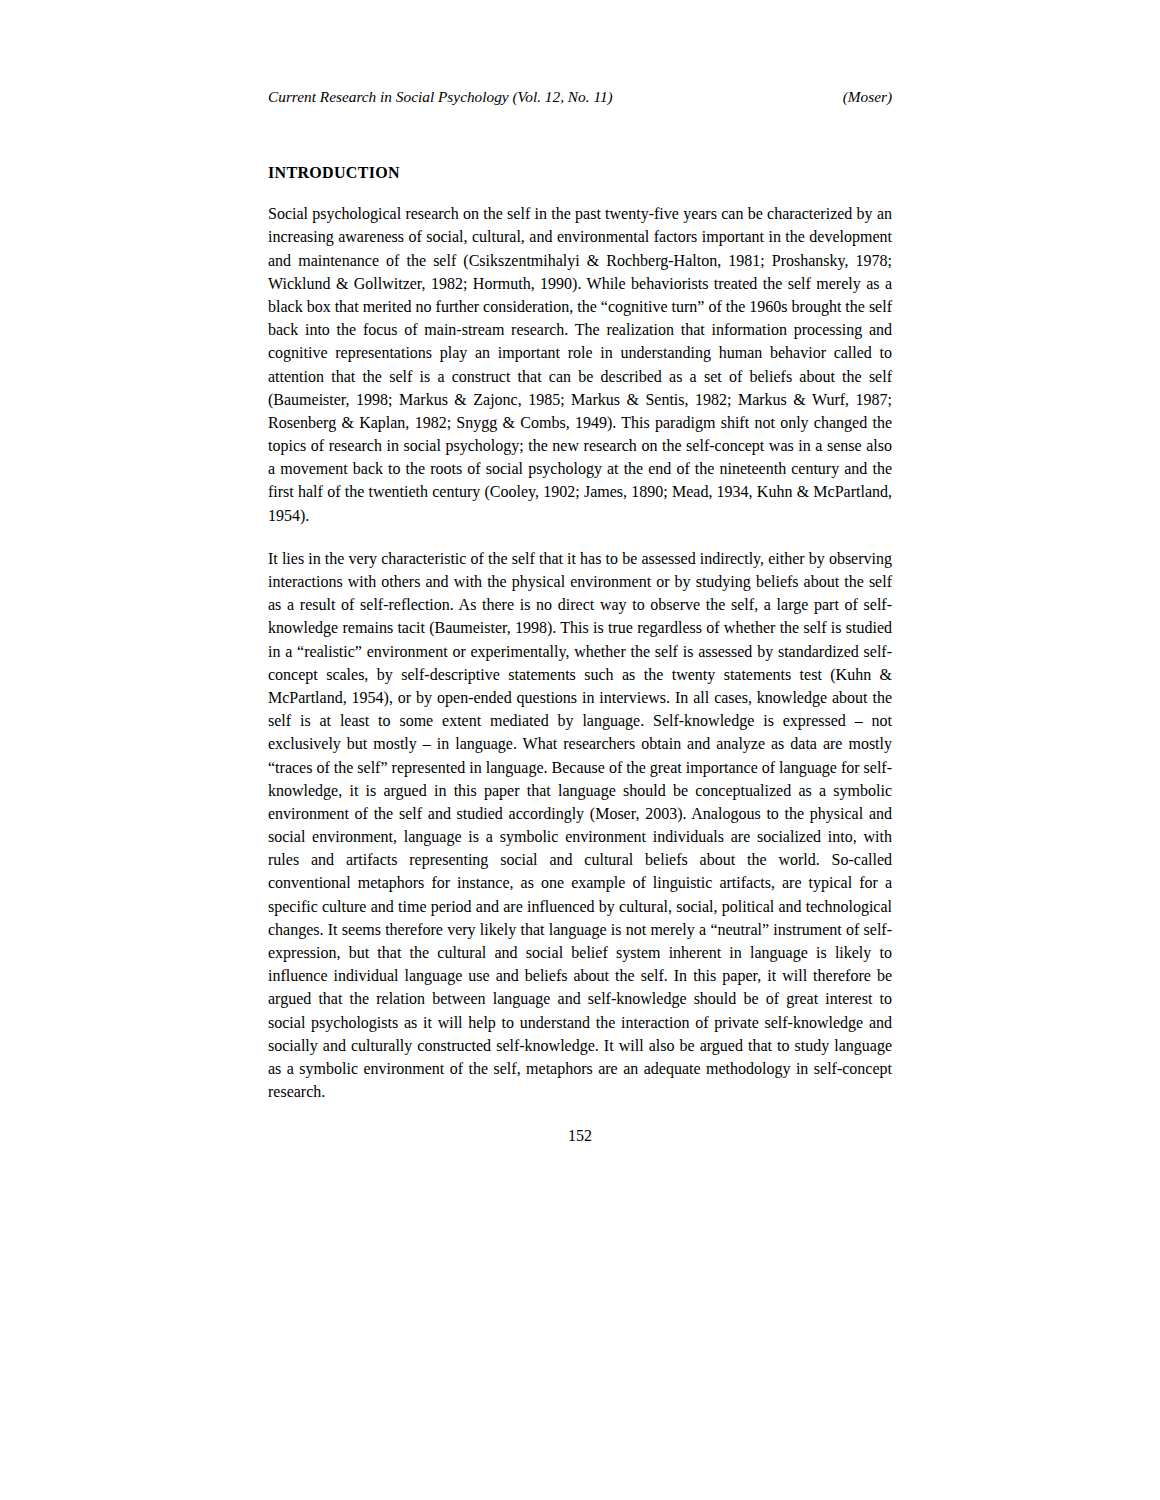Current Research in Social Psychology (Vol. 12, No. 11) (Moser)
Introduction
Social psychological research on the self in the past twenty-five years can be characterized by an increasing awareness of social, cultural, and environmental factors important in the development and maintenance of the self (Csikszentmihalyi & Rochberg-Halton, 1981; Proshansky, 1978; Wicklund & Gollwitzer, 1982; Hormuth, 1990). While behaviorists treated the self merely as a black box that merited no further consideration, the “cognitive turn” of the 1960s brought the self back into the focus of main-stream research. The realization that information processing and cognitive representations play an important role in understanding human behavior called to attention that the self is a construct that can be described as a set of beliefs about the self (Baumeister, 1998; Markus & Zajonc, 1985; Markus & Sentis, 1982; Markus & Wurf, 1987; Rosenberg & Kaplan, 1982; Snygg & Combs, 1949). This paradigm shift not only changed the topics of research in social psychology; the new research on the self-concept was in a sense also a movement back to the roots of social psychology at the end of the nineteenth century and the first half of the twentieth century (Cooley, 1902; James, 1890; Mead, 1934, Kuhn & McPartland, 1954).
It lies in the very characteristic of the self that it has to be assessed indirectly, either by observing interactions with others and with the physical environment or by studying beliefs about the self as a result of self-reflection. As there is no direct way to observe the self, a large part of self-knowledge remains tacit (Baumeister, 1998). This is true regardless of whether the self is studied in a “realistic” environment or experimentally, whether the self is assessed by standardized self-concept scales, by self-descriptive statements such as the twenty statements test (Kuhn & McPartland, 1954), or by open-ended questions in interviews. In all cases, knowledge about the self is at least to some extent mediated by language. Self-knowledge is expressed – not exclusively but mostly – in language. What researchers obtain and analyze as data are mostly “traces of the self” represented in language. Because of the great importance of language for self-knowledge, it is argued in this paper that language should be conceptualized as a symbolic environment of the self and studied accordingly (Moser, 2003). Analogous to the physical and social environment, language is a symbolic environment individuals are socialized into, with rules and artifacts representing social and cultural beliefs about the world. So-called conventional metaphors for instance, as one example of linguistic artifacts, are typical for a specific culture and time period and are influenced by cultural, social, political and technological changes. It seems therefore very likely that language is not merely a “neutral” instrument of self-expression, but that the cultural and social belief system inherent in language is likely to influence individual language use and beliefs about the self. In this paper, it will therefore be argued that the relation between language and self-knowledge should be of great interest to social psychologists as it will help to understand the interaction of private self-knowledge and socially and culturally constructed self-knowledge. It will also be argued that to study language as a symbolic environment of the self, metaphors are an adequate methodology in self-concept research.
152